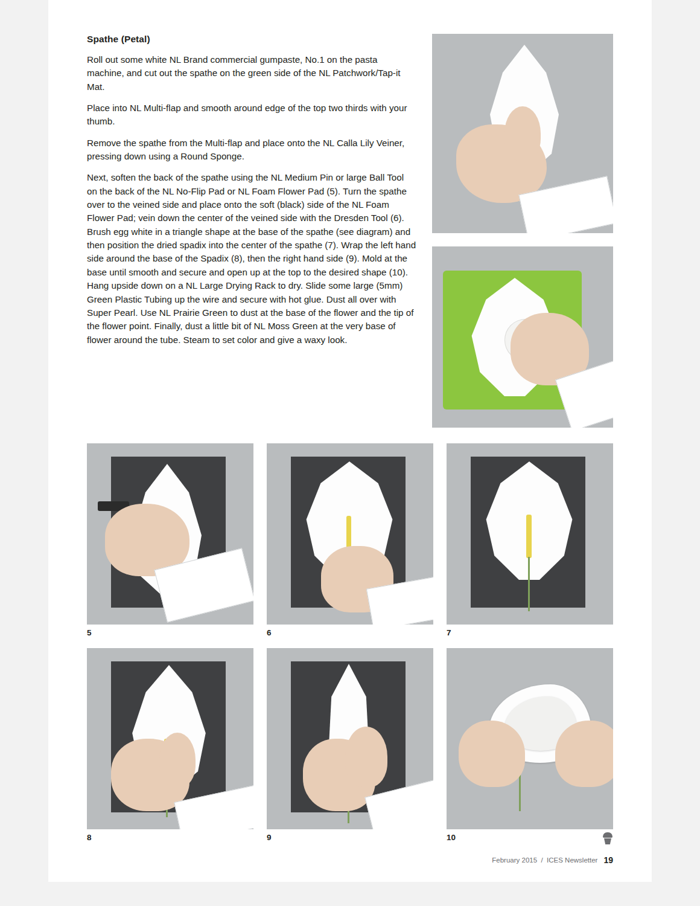Spathe (Petal)
Roll out some white NL Brand commercial gumpaste, No.1 on the pasta machine, and cut out the spathe on the green side of the NL Patchwork/Tap-it Mat.
Place into NL Multi-flap and smooth around edge of the top two thirds with your thumb.
Remove the spathe from the Multi-flap and place onto the NL Calla Lily Veiner, pressing down using a Round Sponge.
Next, soften the back of the spathe using the NL Medium Pin or large Ball Tool on the back of the NL No-Flip Pad or NL Foam Flower Pad (5). Turn the spathe over to the veined side and place onto the soft (black) side of the NL Foam Flower Pad; vein down the center of the veined side with the Dresden Tool (6). Brush egg white in a triangle shape at the base of the spathe (see diagram) and then position the dried spadix into the center of the spathe (7). Wrap the left hand side around the base of the Spadix (8), then the right hand side (9). Mold at the base until smooth and secure and open up at the top to the desired shape (10). Hang upside down on a NL Large Drying Rack to dry. Slide some large (5mm) Green Plastic Tubing up the wire and secure with hot glue. Dust all over with Super Pearl. Use NL Prairie Green to dust at the base of the flower and the tip of the flower point. Finally, dust a little bit of NL Moss Green at the very base of flower around the tube. Steam to set color and give a waxy look.
5
6
7
8
9
10
February 2015 / ICES Newsletter 19